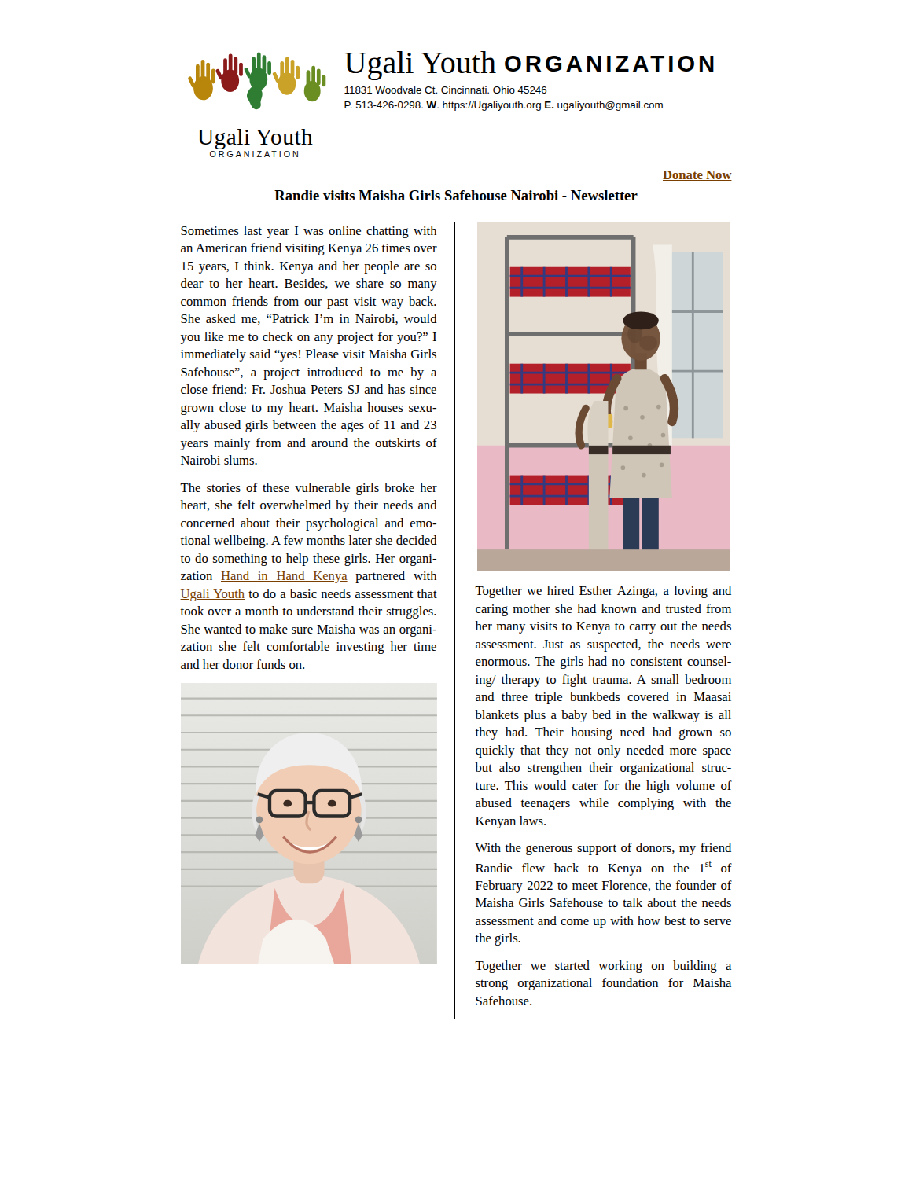Ugali Youth
ORGANIZATION
Ugali Youth ORGANIZATION
11831 Woodvale Ct. Cincinnati. Ohio 45246
P. 513-426-0298. W. https://Ugaliyouth.org E. ugaliyouth@gmail.com
Donate Now
Randie visits Maisha Girls Safehouse Nairobi - Newsletter
Sometimes last year I was online chatting with an American friend visiting Kenya 26 times over 15 years, I think. Kenya and her people are so dear to her heart. Besides, we share so many common friends from our past visit way back. She asked me, “Patrick I’m in Nairobi, would you like me to check on any project for you?” I immediately said “yes! Please visit Maisha Girls Safehouse”, a project introduced to me by a close friend: Fr. Joshua Peters SJ and has since grown close to my heart. Maisha houses sexually abused girls between the ages of 11 and 23 years mainly from and around the outskirts of Nairobi slums.
The stories of these vulnerable girls broke her heart, she felt overwhelmed by their needs and concerned about their psychological and emotional wellbeing. A few months later she decided to do something to help these girls. Her organization Hand in Hand Kenya partnered with Ugali Youth to do a basic needs assessment that took over a month to understand their struggles. She wanted to make sure Maisha was an organization she felt comfortable investing her time and her donor funds on.
Together we hired Esther Azinga, a loving and caring mother she had known and trusted from her many visits to Kenya to carry out the needs assessment. Just as suspected, the needs were enormous. The girls had no consistent counseling/ therapy to fight trauma. A small bedroom and three triple bunkbeds covered in Maasai blankets plus a baby bed in the walkway is all they had. Their housing need had grown so quickly that they not only needed more space but also strengthen their organizational structure. This would cater for the high volume of abused teenagers while complying with the Kenyan laws.
With the generous support of donors, my friend Randie flew back to Kenya on the 1st of February 2022 to meet Florence, the founder of Maisha Girls Safehouse to talk about the needs assessment and come up with how best to serve the girls.
Together we started working on building a strong organizational foundation for Maisha Safehouse.